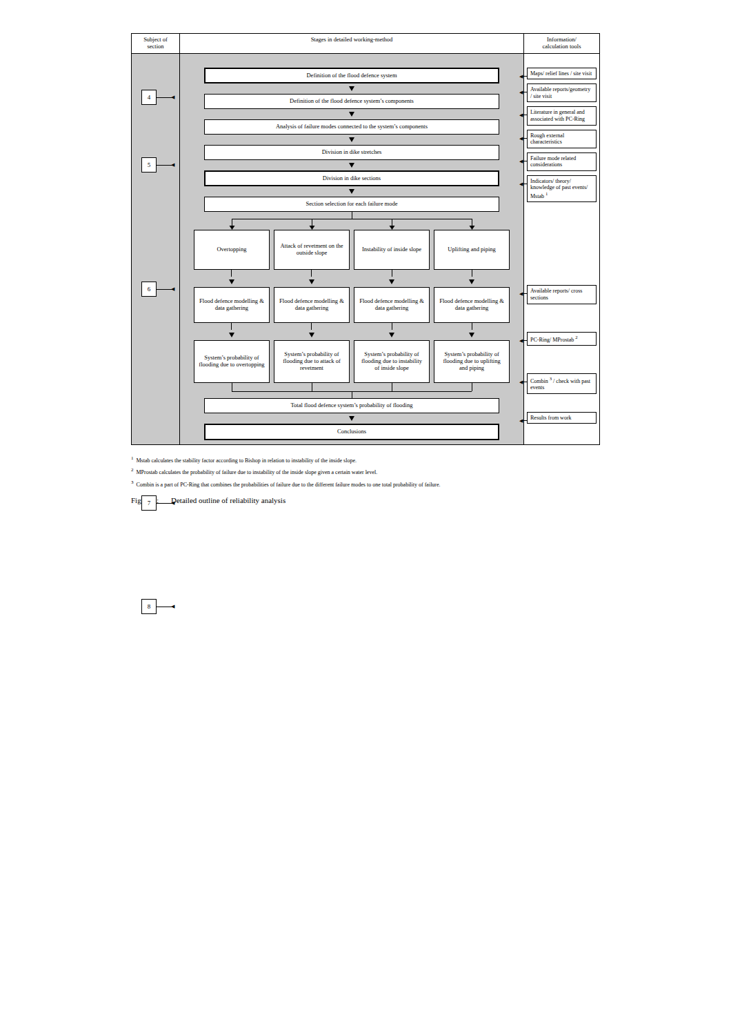Subject of
section
Stages in detailed working-method
Information/
calculation tools
4
5
6
7
8
Definition of the flood defence system
Definition of the flood defence system’s components
Analysis of failure modes connected to the system’s components
Division in dike stretches
Division in dike sections
Section selection for each failure mode
Overtopping
Attack of revetment on the outside slope
Instability of inside slope
Uplifting and piping
Flood defence modelling & data gathering
Flood defence modelling & data gathering
Flood defence modelling & data gathering
Flood defence modelling & data gathering
System’s probability of flooding due to overtopping
System’s probability of flooding due to attack of revetment
System’s probability of flooding due to instability of inside slope
System’s probability of flooding due to uplifting and piping
Total flood defence system’s probability of flooding
Conclusions
Maps/ relief lines / site visit
Available reports/geometry / site visit
Literature in general and associated with PC-Ring
Rough external characteristics
Failure mode related considerations
Indicators/ theory/ knowledge of past events/ Mstab 1
Available reports/ cross sections
PC-Ring/ MProstab 2
Combin 3 / check with past events
Results from work
1 Mstab calculates the stability factor according to Bishop in relation to instability of the inside slope.
2 MProstab calculates the probability of failure due to instability of the inside slope given a certain water level.
3 Combin is a part of PC-Ring that combines the probabilities of failure due to the different failure modes to one total probability of failure.
Figure 1: Detailed outline of reliability analysis